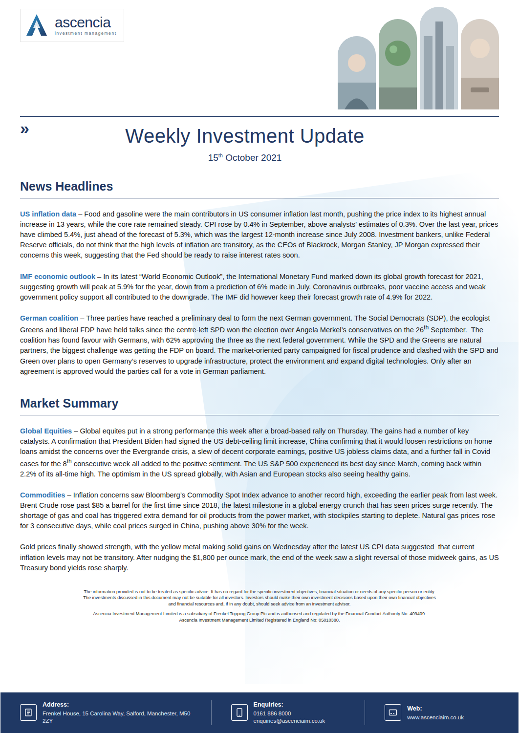ascencia
Investment Management
»
Weekly Investment Update
15th October 2021
News Headlines
US inflation data – Food and gasoline were the main contributors in US consumer inflation last month, pushing the price index to its highest annual increase in 13 years, while the core rate remained steady. CPI rose by 0.4% in September, above analysts’ estimates of 0.3%. Over the last year, prices have climbed 5.4%, just ahead of the forecast of 5.3%, which was the largest 12-month increase since July 2008. Investment bankers, unlike Federal Reserve officials, do not think that the high levels of inflation are transitory, as the CEOs of Blackrock, Morgan Stanley, JP Morgan expressed their concerns this week, suggesting that the Fed should be ready to raise interest rates soon.
IMF economic outlook – In its latest “World Economic Outlook”, the International Monetary Fund marked down its global growth forecast for 2021, suggesting growth will peak at 5.9% for the year, down from a prediction of 6% made in July. Coronavirus outbreaks, poor vaccine access and weak government policy support all contributed to the downgrade. The IMF did however keep their forecast growth rate of 4.9% for 2022.
German coalition – Three parties have reached a preliminary deal to form the next German government. The Social Democrats (SDP), the ecologist Greens and liberal FDP have held talks since the centre-left SPD won the election over Angela Merkel’s conservatives on the 26th September. The coalition has found favour with Germans, with 62% approving the three as the next federal government. While the SPD and the Greens are natural partners, the biggest challenge was getting the FDP on board. The market-oriented party campaigned for fiscal prudence and clashed with the SPD and Green over plans to open Germany’s reserves to upgrade infrastructure, protect the environment and expand digital technologies. Only after an agreement is approved would the parties call for a vote in German parliament.
Market Summary
Global Equities – Global equites put in a strong performance this week after a broad-based rally on Thursday. The gains had a number of key catalysts. A confirmation that President Biden had signed the US debt-ceiling limit increase, China confirming that it would loosen restrictions on home loans amidst the concerns over the Evergrande crisis, a slew of decent corporate earnings, positive US jobless claims data, and a further fall in Covid cases for the 8th consecutive week all added to the positive sentiment. The US S&P 500 experienced its best day since March, coming back within 2.2% of its all-time high. The optimism in the US spread globally, with Asian and European stocks also seeing healthy gains.
Commodities – Inflation concerns saw Bloomberg’s Commodity Spot Index advance to another record high, exceeding the earlier peak from last week. Brent Crude rose past $85 a barrel for the first time since 2018, the latest milestone in a global energy crunch that has seen prices surge recently. The shortage of gas and coal has triggered extra demand for oil products from the power market, with stockpiles starting to deplete. Natural gas prices rose for 3 consecutive days, while coal prices surged in China, pushing above 30% for the week.
Gold prices finally showed strength, with the yellow metal making solid gains on Wednesday after the latest US CPI data suggested that current inflation levels may not be transitory. After nudging the $1,800 per ounce mark, the end of the week saw a slight reversal of those midweek gains, as US Treasury bond yields rose sharply.
The information provided is not to be treated as specific advice. It has no regard for the specific investment objectives, financial situation or needs of any specific person or entity.
The investments discussed in this document may not be suitable for all investors. Investors should make their own investment decisions based upon their own financial objectives
and financial resources and, if in any doubt, should seek advice from an investment advisor.
Ascencia Investment Management Limited is a subsidiary of Frenkel Topping Group Plc and is authorised and regulated by the Financial Conduct Authority No: 409409.
Ascencia Investment Management Limited Registered in England No: 05010380.
Address:
Frenkel House, 15 Carolina Way, Salford, Manchester, M50 2ZY
Enquiries:
0161 886 8000
enquiries@ascenciaim.co.uk
Web:
www.ascenciaim.co.uk